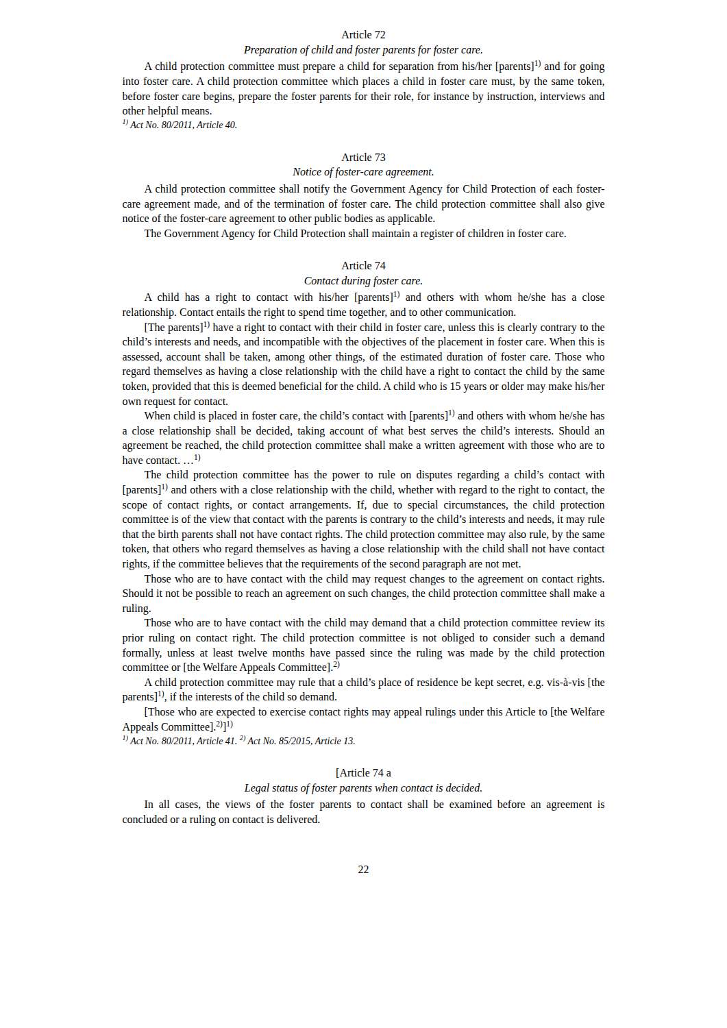Article 72
Preparation of child and foster parents for foster care.
A child protection committee must prepare a child for separation from his/her [parents]1) and for going into foster care. A child protection committee which places a child in foster care must, by the same token, before foster care begins, prepare the foster parents for their role, for instance by instruction, interviews and other helpful means.
1) Act No. 80/2011, Article 40.
Article 73
Notice of foster-care agreement.
A child protection committee shall notify the Government Agency for Child Protection of each foster-care agreement made, and of the termination of foster care. The child protection committee shall also give notice of the foster-care agreement to other public bodies as applicable.
The Government Agency for Child Protection shall maintain a register of children in foster care.
Article 74
Contact during foster care.
A child has a right to contact with his/her [parents]1) and others with whom he/she has a close relationship. Contact entails the right to spend time together, and to other communication.
[The parents]1) have a right to contact with their child in foster care, unless this is clearly contrary to the child’s interests and needs, and incompatible with the objectives of the placement in foster care. When this is assessed, account shall be taken, among other things, of the estimated duration of foster care. Those who regard themselves as having a close relationship with the child have a right to contact the child by the same token, provided that this is deemed beneficial for the child. A child who is 15 years or older may make his/her own request for contact.
When child is placed in foster care, the child’s contact with [parents]1) and others with whom he/she has a close relationship shall be decided, taking account of what best serves the child’s interests. Should an agreement be reached, the child protection committee shall make a written agreement with those who are to have contact. …1)
The child protection committee has the power to rule on disputes regarding a child’s contact with [parents]1) and others with a close relationship with the child, whether with regard to the right to contact, the scope of contact rights, or contact arrangements. If, due to special circumstances, the child protection committee is of the view that contact with the parents is contrary to the child’s interests and needs, it may rule that the birth parents shall not have contact rights. The child protection committee may also rule, by the same token, that others who regard themselves as having a close relationship with the child shall not have contact rights, if the committee believes that the requirements of the second paragraph are not met.
Those who are to have contact with the child may request changes to the agreement on contact rights. Should it not be possible to reach an agreement on such changes, the child protection committee shall make a ruling.
Those who are to have contact with the child may demand that a child protection committee review its prior ruling on contact right. The child protection committee is not obliged to consider such a demand formally, unless at least twelve months have passed since the ruling was made by the child protection committee or [the Welfare Appeals Committee].2)
A child protection committee may rule that a child’s place of residence be kept secret, e.g. vis-à-vis [the parents]1), if the interests of the child so demand.
[Those who are expected to exercise contact rights may appeal rulings under this Article to [the Welfare Appeals Committee].2)]1)
1) Act No. 80/2011, Article 41. 2) Act No. 85/2015, Article 13.
[Article 74 a
Legal status of foster parents when contact is decided.
In all cases, the views of the foster parents to contact shall be examined before an agreement is concluded or a ruling on contact is delivered.
22